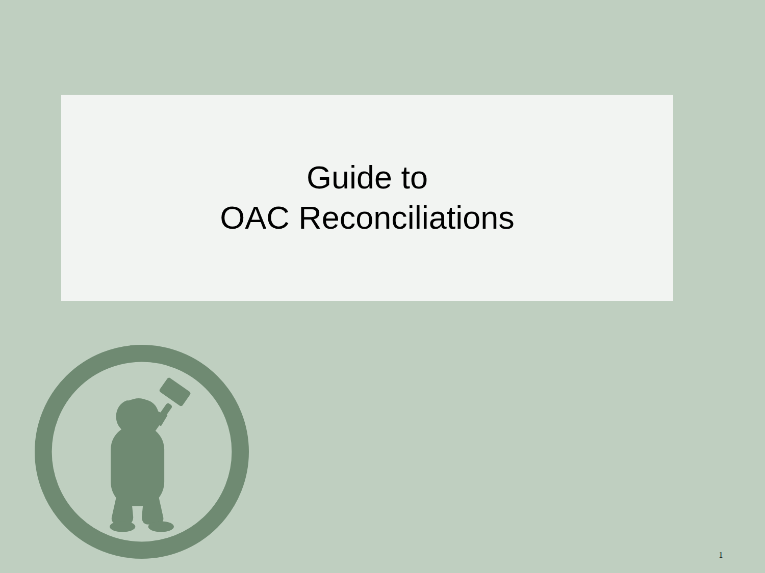Guide to
OAC Reconciliations
1